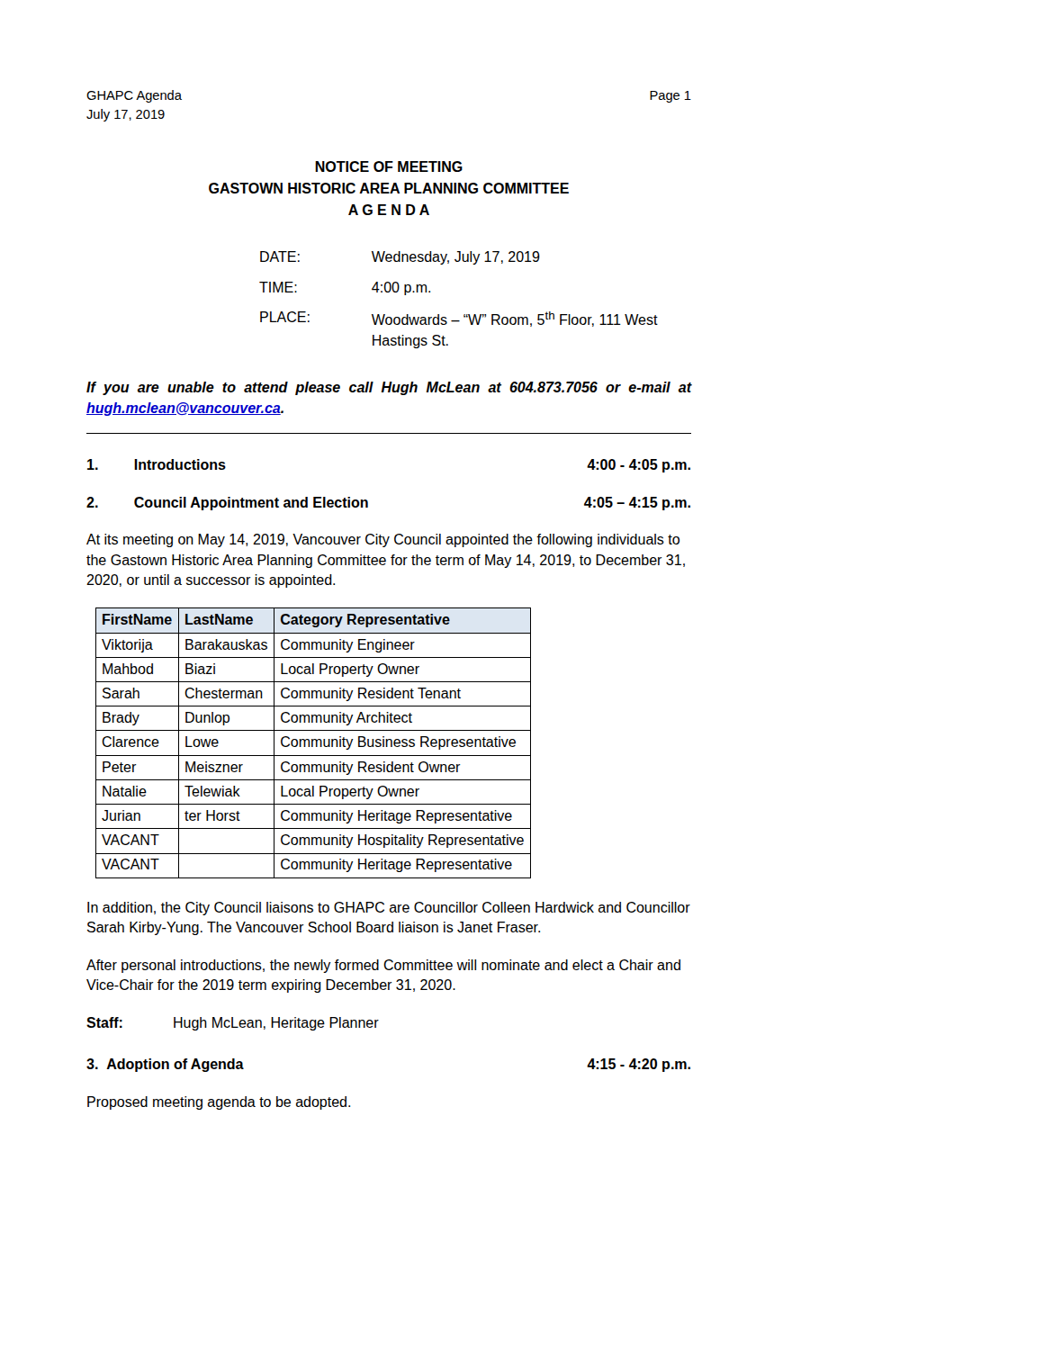GHAPC Agenda
July 17, 2019
Page 1
NOTICE OF MEETING GASTOWN HISTORIC AREA PLANNING COMMITTEE A G E N D A
| DATE: | Wednesday, July 17, 2019 |
| TIME: | 4:00 p.m. |
| PLACE: | Woodwards – “W” Room, 5 th Floor, 111 West Hastings St. |
If you are unable to attend please call Hugh McLean at 604.873.7056 or e-mail at hugh.mclean@vancouver.ca.
1. Introductions 4:00 - 4:05 p.m.
2. Council Appointment and Election 4:05 – 4:15 p.m.
At its meeting on May 14, 2019, Vancouver City Council appointed the following individuals to the Gastown Historic Area Planning Committee for the term of May 14, 2019, to December 31, 2020, or until a successor is appointed.
| FirstName | LastName | Category Representative |
| --- | --- | --- |
| Viktorija | Barakauskas | Community Engineer |
| Mahbod | Biazi | Local Property Owner |
| Sarah | Chesterman | Community Resident Tenant |
| Brady | Dunlop | Community Architect |
| Clarence | Lowe | Community Business Representative |
| Peter | Meiszner | Community Resident Owner |
| Natalie | Telewiak | Local Property Owner |
| Jurian | ter Horst | Community Heritage Representative |
| VACANT | | Community Hospitality Representative |
| VACANT | | Community Heritage Representative |
In addition, the City Council liaisons to GHAPC are Councillor Colleen Hardwick and Councillor Sarah Kirby-Yung. The Vancouver School Board liaison is Janet Fraser.
After personal introductions, the newly formed Committee will nominate and elect a Chair and Vice-Chair for the 2019 term expiring December 31, 2020.
Staff: Hugh McLean, Heritage Planner
3. Adoption of Agenda 4:15 - 4:20 p.m.
Proposed meeting agenda to be adopted.